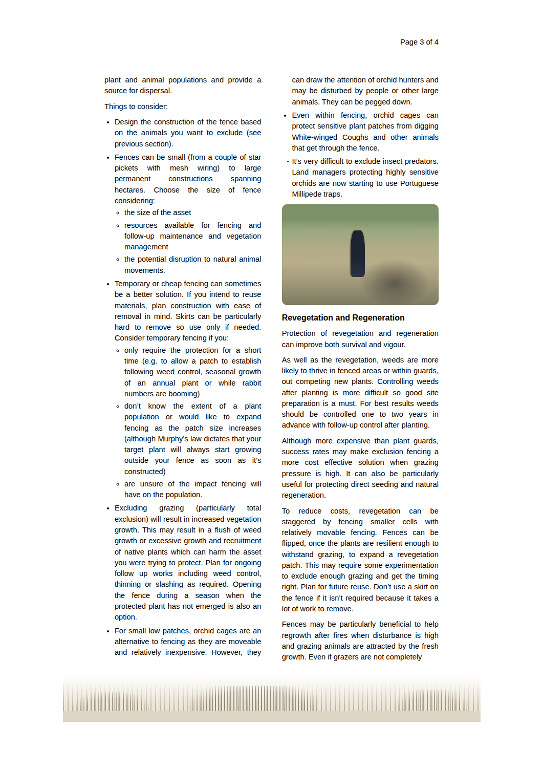Page 3 of 4
plant and animal populations and provide a source for dispersal.
Things to consider:
Design the construction of the fence based on the animals you want to exclude (see previous section).
Fences can be small (from a couple of star pickets with mesh wiring) to large permanent constructions spanning hectares. Choose the size of fence considering:
the size of the asset
resources available for fencing and follow-up maintenance and vegetation management
the potential disruption to natural animal movements.
Temporary or cheap fencing can sometimes be a better solution. If you intend to reuse materials, plan construction with ease of removal in mind. Skirts can be particularly hard to remove so use only if needed. Consider temporary fencing if you:
only require the protection for a short time (e.g. to allow a patch to establish following weed control, seasonal growth of an annual plant or while rabbit numbers are booming)
don’t know the extent of a plant population or would like to expand fencing as the patch size increases (although Murphy’s law dictates that your target plant will always start growing outside your fence as soon as it’s constructed)
are unsure of the impact fencing will have on the population.
Excluding grazing (particularly total exclusion) will result in increased vegetation growth. This may result in a flush of weed growth or excessive growth and recruitment of native plants which can harm the asset you were trying to protect. Plan for ongoing follow up works including weed control, thinning or slashing as required. Opening the fence during a season when the protected plant has not emerged is also an option.
For small low patches, orchid cages are an alternative to fencing as they are moveable and relatively inexpensive. However, they can draw the attention of orchid hunters and may be disturbed by people or other large animals. They can be pegged down.
Even within fencing, orchid cages can protect sensitive plant patches from digging White-winged Coughs and other animals that get through the fence.
It’s very difficult to exclude insect predators. Land managers protecting highly sensitive orchids are now starting to use Portuguese Millipede traps.
Revegetation and Regeneration
Protection of revegetation and regeneration can improve both survival and vigour.
As well as the revegetation, weeds are more likely to thrive in fenced areas or within guards, out competing new plants. Controlling weeds after planting is more difficult so good site preparation is a must. For best results weeds should be controlled one to two years in advance with follow-up control after planting.
Although more expensive than plant guards, success rates may make exclusion fencing a more cost effective solution when grazing pressure is high. It can also be particularly useful for protecting direct seeding and natural regeneration.
To reduce costs, revegetation can be staggered by fencing smaller cells with relatively movable fencing. Fences can be flipped, once the plants are resilient enough to withstand grazing, to expand a revegetation patch. This may require some experimentation to exclude enough grazing and get the timing right. Plan for future reuse. Don’t use a skirt on the fence if it isn’t required because it takes a lot of work to remove.
Fences may be particularly beneficial to help regrowth after fires when disturbance is high and grazing animals are attracted by the fresh growth. Even if grazers are not completely